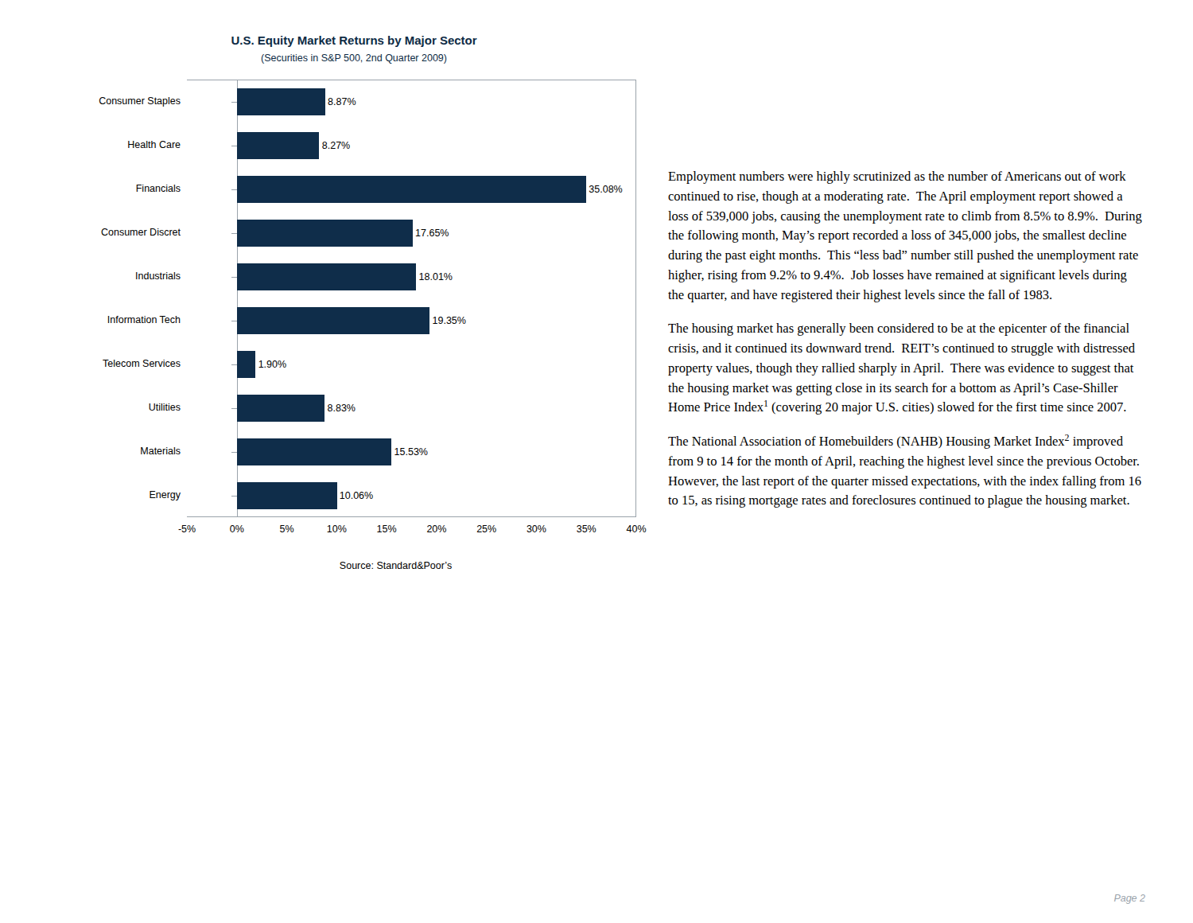U.S. Equity Market Returns by Major Sector
(Securities in S&P 500, 2nd Quarter 2009)
Consumer Staples
Health Care
Financials
Consumer Discret
Industrials
Information Tech
Telecom Services
Utilities
Materials
Energy
8.87%
8.27%
35.08%
17.65%
18.01%
19.35%
1.90%
8.83%
15.53%
10.06%
-5% 0% 5% 10% 15% 20% 25% 30% 35% 40%
Source: Standard&Poor’s
Employment numbers were highly scrutinized as the number of Americans out of work continued to rise, though at a moderating rate. The April employment report showed a loss of 539,000 jobs, causing the unemployment rate to climb from 8.5% to 8.9%. During the following month, May’s report recorded a loss of 345,000 jobs, the smallest decline during the past eight months. This “less bad” number still pushed the unemployment rate higher, rising from 9.2% to 9.4%. Job losses have remained at significant levels during the quarter, and have registered their highest levels since the fall of 1983.
The housing market has generally been considered to be at the epicenter of the financial crisis, and it continued its downward trend. REIT’s continued to struggle with distressed property values, though they rallied sharply in April. There was evidence to suggest that the housing market was getting close in its search for a bottom as April’s Case-Shiller Home Price Index1 (covering 20 major U.S. cities) slowed for the first time since 2007.
The National Association of Homebuilders (NAHB) Housing Market Index2 improved from 9 to 14 for the month of April, reaching the highest level since the previous October. However, the last report of the quarter missed expectations, with the index falling from 16 to 15, as rising mortgage rates and foreclosures continued to plague the housing market.
Page 2